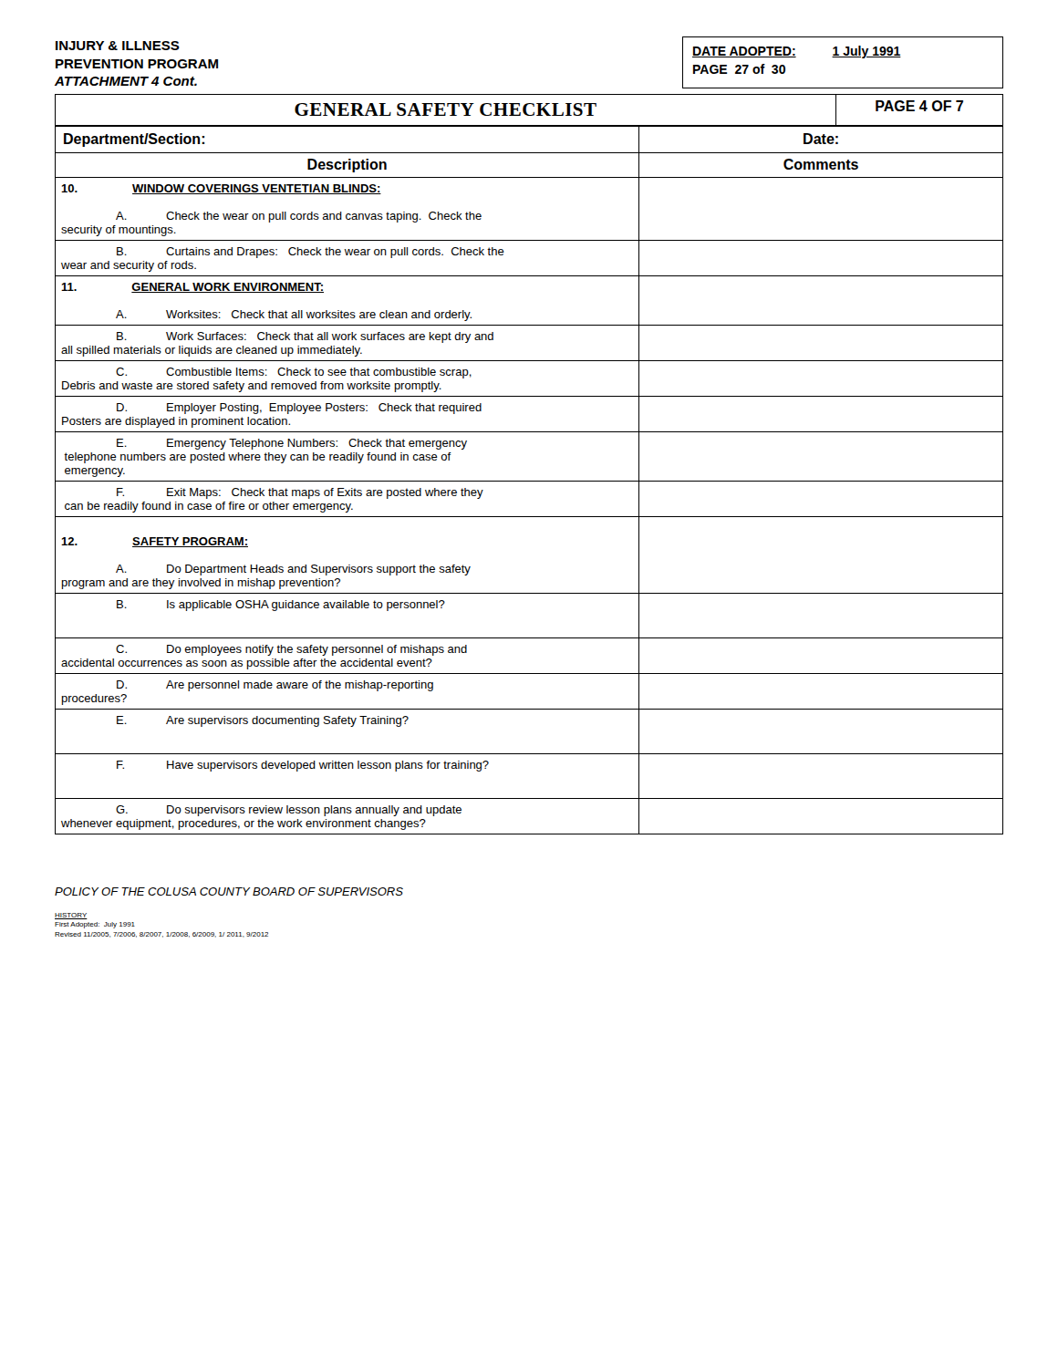INJURY & ILLNESS
PREVENTION PROGRAM
ATTACHMENT 4 Cont.
DATE ADOPTED: 1 July 1991
PAGE 27 of 30
| GENERAL SAFETY CHECKLIST | PAGE 4 OF 7 |
| Department/Section: | Date: |
| Description | Comments |
| 10. WINDOW COVERINGS VENTETIAN BLINDS: A. Check the wear on pull cords and canvas taping. Check the security of mountings. | |
| B. Curtains and Drapes: Check the wear on pull cords. Check the wear and security of rods. | |
| 11. GENERAL WORK ENVIRONMENT: A. Worksites: Check that all worksites are clean and orderly. | |
| B. Work Surfaces: Check that all work surfaces are kept dry and all spilled materials or liquids are cleaned up immediately. | |
| C. Combustible Items: Check to see that combustible scrap, Debris and waste are stored safety and removed from worksite promptly. | |
| D. Employer Posting, Employee Posters: Check that required Posters are displayed in prominent location. | |
| E. Emergency Telephone Numbers: Check that emergency telephone numbers are posted where they can be readily found in case of emergency. | |
| F. Exit Maps: Check that maps of Exits are posted where they can be readily found in case of fire or other emergency. | |
| 12. SAFETY PROGRAM: A. Do Department Heads and Supervisors support the safety program and are they involved in mishap prevention? | |
| B. Is applicable OSHA guidance available to personnel? | |
| C. Do employees notify the safety personnel of mishaps and accidental occurrences as soon as possible after the accidental event? | |
| D. Are personnel made aware of the mishap-reporting procedures? | |
| E. Are supervisors documenting Safety Training? | |
| F. Have supervisors developed written lesson plans for training? | |
| G. Do supervisors review lesson plans annually and update whenever equipment, procedures, or the work environment changes? | |
POLICY OF THE COLUSA COUNTY BOARD OF SUPERVISORS
HISTORY
First Adopted: July 1991
Revised 11/2005, 7/2006, 8/2007, 1/2008, 6/2009, 1/ 2011, 9/2012